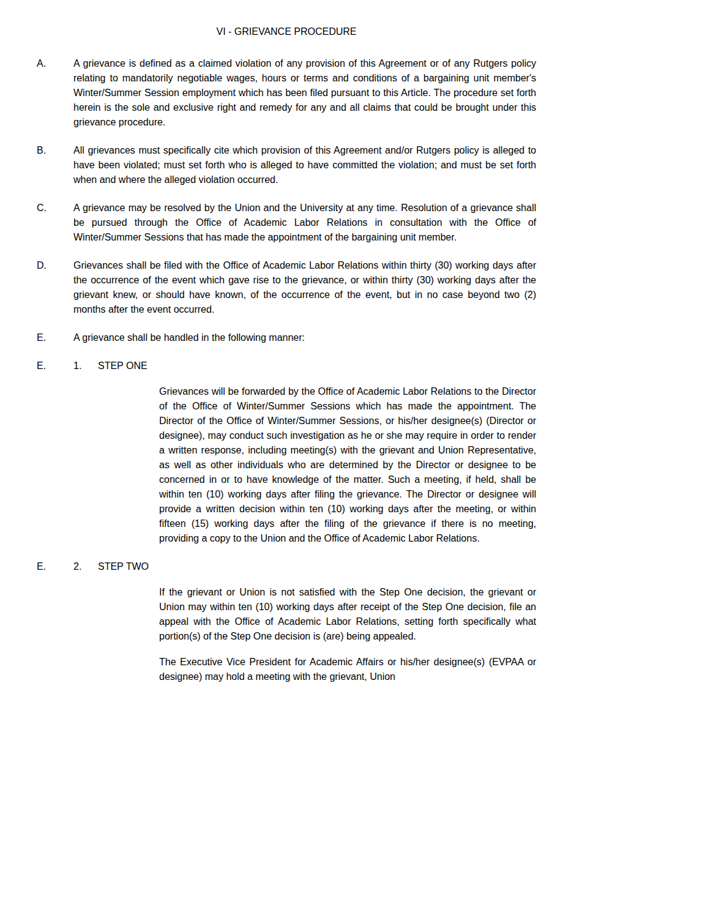VI - GRIEVANCE PROCEDURE
A.
A grievance is defined as a claimed violation of any provision of this Agreement or of any Rutgers policy relating to mandatorily negotiable wages, hours or terms and conditions of a bargaining unit member's Winter/Summer Session employment which has been filed pursuant to this Article. The procedure set forth herein is the sole and exclusive right and remedy for any and all claims that could be brought under this grievance procedure.
B.
All grievances must specifically cite which provision of this Agreement and/or Rutgers policy is alleged to have been violated; must set forth who is alleged to have committed the violation; and must be set forth when and where the alleged violation occurred.
C.
A grievance may be resolved by the Union and the University at any time. Resolution of a grievance shall be pursued through the Office of Academic Labor Relations in consultation with the Office of Winter/Summer Sessions that has made the appointment of the bargaining unit member.
D.
Grievances shall be filed with the Office of Academic Labor Relations within thirty (30) working days after the occurrence of the event which gave rise to the grievance, or within thirty (30) working days after the grievant knew, or should have known, of the occurrence of the event, but in no case beyond two (2) months after the event occurred.
E.
A grievance shall be handled in the following manner:
E.
1.
STEP ONE
Grievances will be forwarded by the Office of Academic Labor Relations to the Director of the Office of Winter/Summer Sessions which has made the appointment. The Director of the Office of Winter/Summer Sessions, or his/her designee(s) (Director or designee), may conduct such investigation as he or she may require in order to render a written response, including meeting(s) with the grievant and Union Representative, as well as other individuals who are determined by the Director or designee to be concerned in or to have knowledge of the matter. Such a meeting, if held, shall be within ten (10) working days after filing the grievance. The Director or designee will provide a written decision within ten (10) working days after the meeting, or within fifteen (15) working days after the filing of the grievance if there is no meeting, providing a copy to the Union and the Office of Academic Labor Relations.
E.
2.
STEP TWO
If the grievant or Union is not satisfied with the Step One decision, the grievant or Union may within ten (10) working days after receipt of the Step One decision, file an appeal with the Office of Academic Labor Relations, setting forth specifically what portion(s) of the Step One decision is (are) being appealed.
The Executive Vice President for Academic Affairs or his/her designee(s) (EVPAA or designee) may hold a meeting with the grievant, Union